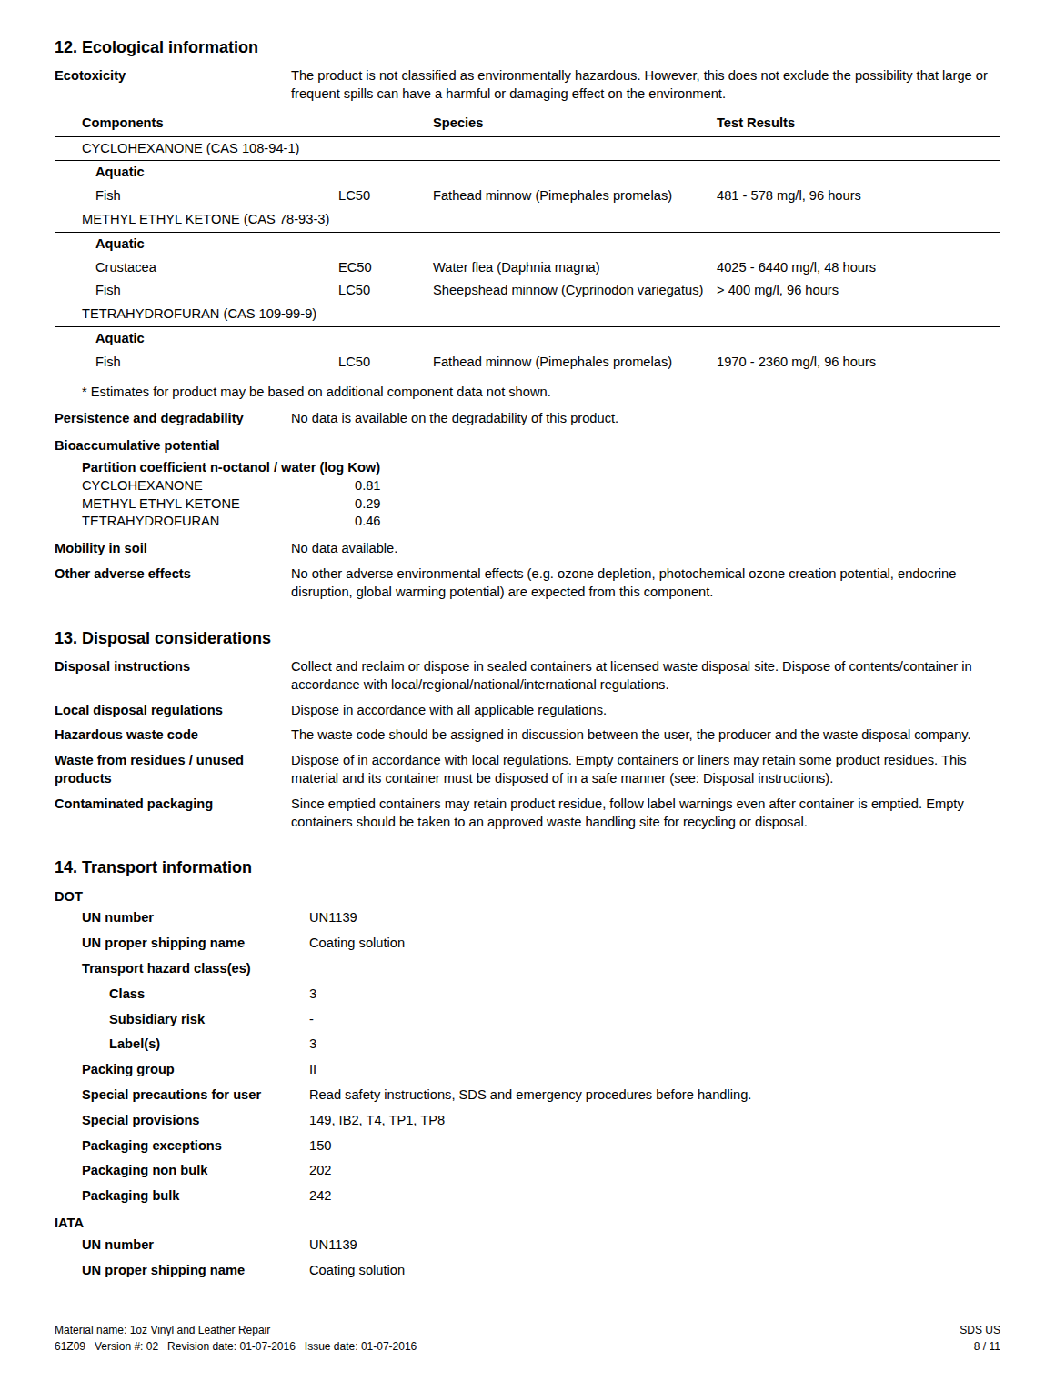12. Ecological information
Ecotoxicity
The product is not classified as environmentally hazardous. However, this does not exclude the possibility that large or frequent spills can have a harmful or damaging effect on the environment.
| Components | | Species | Test Results |
| --- | --- | --- | --- |
| CYCLOHEXANONE (CAS 108-94-1) |
| Aquatic | | | |
| Fish | LC50 | Fathead minnow (Pimephales promelas) | 481 - 578 mg/l, 96 hours |
| METHYL ETHYL KETONE (CAS 78-93-3) |
| Aquatic | | | |
| Crustacea | EC50 | Water flea (Daphnia magna) | 4025 - 6440 mg/l, 48 hours |
| Fish | LC50 | Sheepshead minnow (Cyprinodon variegatus) | > 400 mg/l, 96 hours |
| TETRAHYDROFURAN (CAS 109-99-9) |
| Aquatic | | | |
| Fish | LC50 | Fathead minnow (Pimephales promelas) | 1970 - 2360 mg/l, 96 hours |
* Estimates for product may be based on additional component data not shown.
Persistence and degradability
No data is available on the degradability of this product.
Bioaccumulative potential
Partition coefficient n-octanol / water (log Kow)
CYCLOHEXANONE
0.81
METHYL ETHYL KETONE
0.29
TETRAHYDROFURAN
0.46
Mobility in soil
No data available.
Other adverse effects
No other adverse environmental effects (e.g. ozone depletion, photochemical ozone creation potential, endocrine disruption, global warming potential) are expected from this component.
13. Disposal considerations
Disposal instructions
Collect and reclaim or dispose in sealed containers at licensed waste disposal site. Dispose of contents/container in accordance with local/regional/national/international regulations.
Local disposal regulations
Dispose in accordance with all applicable regulations.
Hazardous waste code
The waste code should be assigned in discussion between the user, the producer and the waste disposal company.
Waste from residues / unused products
Dispose of in accordance with local regulations. Empty containers or liners may retain some product residues. This material and its container must be disposed of in a safe manner (see: Disposal instructions).
Contaminated packaging
Since emptied containers may retain product residue, follow label warnings even after container is emptied. Empty containers should be taken to an approved waste handling site for recycling or disposal.
14. Transport information
DOT
UN number
UN1139
UN proper shipping name
Coating solution
Transport hazard class(es)
Class
3
Subsidiary risk
-
Label(s)
3
Packing group
II
Special precautions for user
Read safety instructions, SDS and emergency procedures before handling.
Special provisions
149, IB2, T4, TP1, TP8
Packaging exceptions
150
Packaging non bulk
202
Packaging bulk
242
IATA
UN number
UN1139
UN proper shipping name
Coating solution
Material name: 1oz Vinyl and Leather Repair
61Z09 Version #: 02 Revision date: 01-07-2016 Issue date: 01-07-2016
SDS US
8 / 11